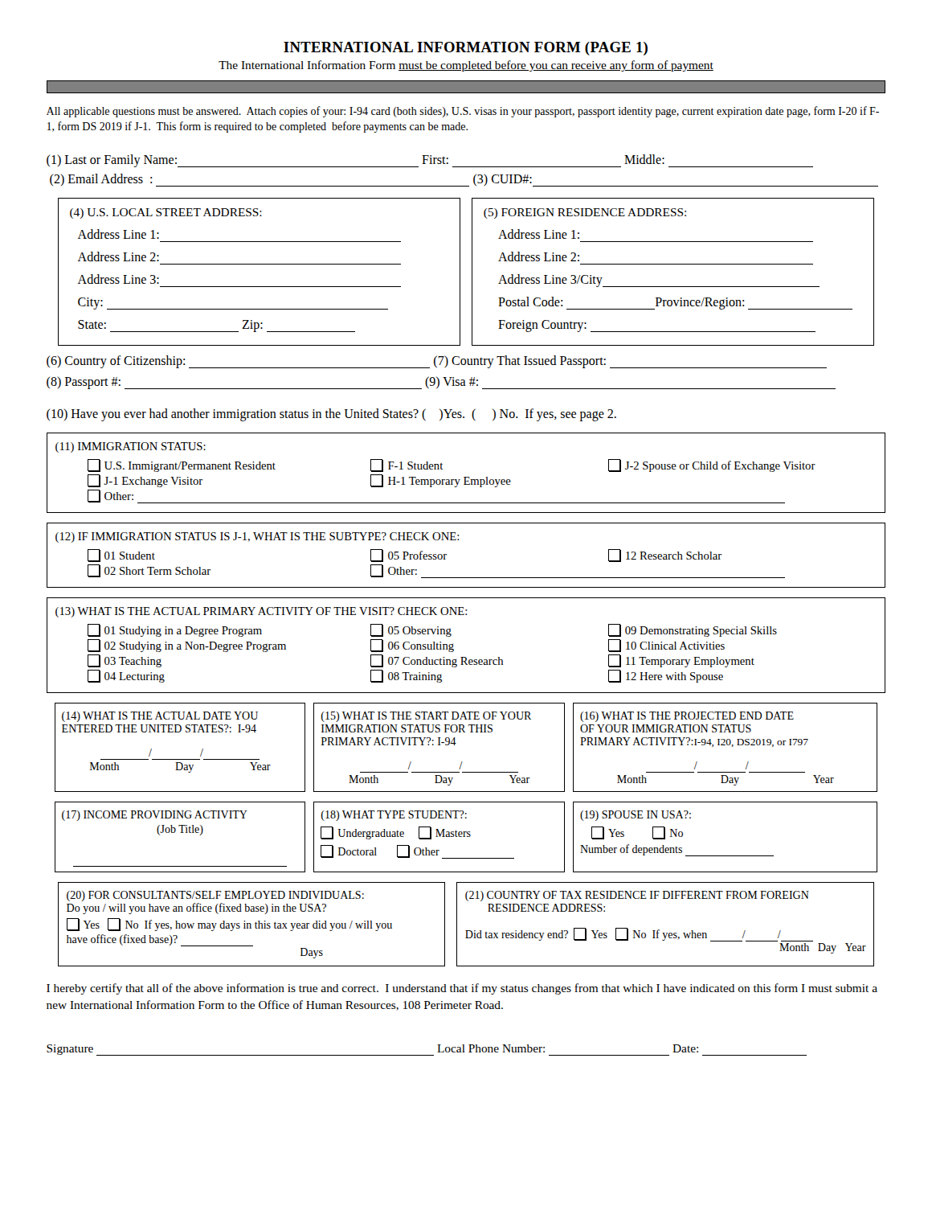INTERNATIONAL INFORMATION FORM (PAGE 1)
The International Information Form must be completed before you can receive any form of payment
All applicable questions must be answered. Attach copies of your: I-94 card (both sides), U.S. visas in your passport, passport identity page, current expiration date page, form I-20 if F-1, form DS 2019 if J-1. This form is required to be completed before payments can be made.
(1) Last or Family Name: First: Middle:
(2) Email Address : (3) CUID#:
| (4) U.S. LOCAL STREET ADDRESS: Address Line 1: Address Line 2: Address Line 3: City: State: Zip: | (5) FOREIGN RESIDENCE ADDRESS: Address Line 1: Address Line 2: Address Line 3/City Postal Code: Province/Region: Foreign Country: |
(6) Country of Citizenship: (7) Country That Issued Passport:
(8) Passport #: (9) Visa #:
(10) Have you ever had another immigration status in the United States? ( )Yes. ( ) No. If yes, see page 2.
(11) IMMIGRATION STATUS:
| U.S. Immigrant/Permanent Resident | F-1 Student | J-2 Spouse or Child of Exchange Visitor |
| J-1 Exchange Visitor | H-1 Temporary Employee | |
| Other: |
(12) IF IMMIGRATION STATUS IS J-1, WHAT IS THE SUBTYPE? CHECK ONE:
| 01 Student | 05 Professor | 12 Research Scholar |
| 02 Short Term Scholar | Other: |
(13) WHAT IS THE ACTUAL PRIMARY ACTIVITY OF THE VISIT? CHECK ONE:
| 01 Studying in a Degree Program | 05 Observing | 09 Demonstrating Special Skills |
| 02 Studying in a Non-Degree Program | 06 Consulting | 10 Clinical Activities |
| 03 Teaching | 07 Conducting Research | 11 Temporary Employment |
| 04 Lecturing | 08 Training | 12 Here with Spouse |
| (14) WHAT IS THE ACTUAL DATE YOU ENTERED THE UNITED STATES?: I-94 / / Month Day Year | (15) WHAT IS THE START DATE OF YOUR IMMIGRATION STATUS FOR THIS PRIMARY ACTIVITY?: I-94 / / Month Day Year | (16) WHAT IS THE PROJECTED END DATE OF YOUR IMMIGRATION STATUS PRIMARY ACTIVITY?: I-94, I20, DS2019, or I797 / / Month Day Year |
| (17) INCOME PROVIDING ACTIVITY (Job Title) | (18) WHAT TYPE STUDENT?: Undergraduate Masters Doctoral Other | (19) SPOUSE IN USA?: Yes No Number of dependents |
| (20) FOR CONSULTANTS/SELF EMPLOYED INDIVIDUALS: Do you / will you have an office (fixed base) in the USA? Yes No If yes, how may days in this tax year did you / will you have office (fixed base)? Days | (21) COUNTRY OF TAX RESIDENCE IF DIFFERENT FROM FOREIGN RESIDENCE ADDRESS: Did tax residency end? Yes No If yes, when / / Month Day Year |
I hereby certify that all of the above information is true and correct. I understand that if my status changes from that which I have indicated on this form I must submit a new International Information Form to the Office of Human Resources, 108 Perimeter Road.
Signature Local Phone Number: Date: